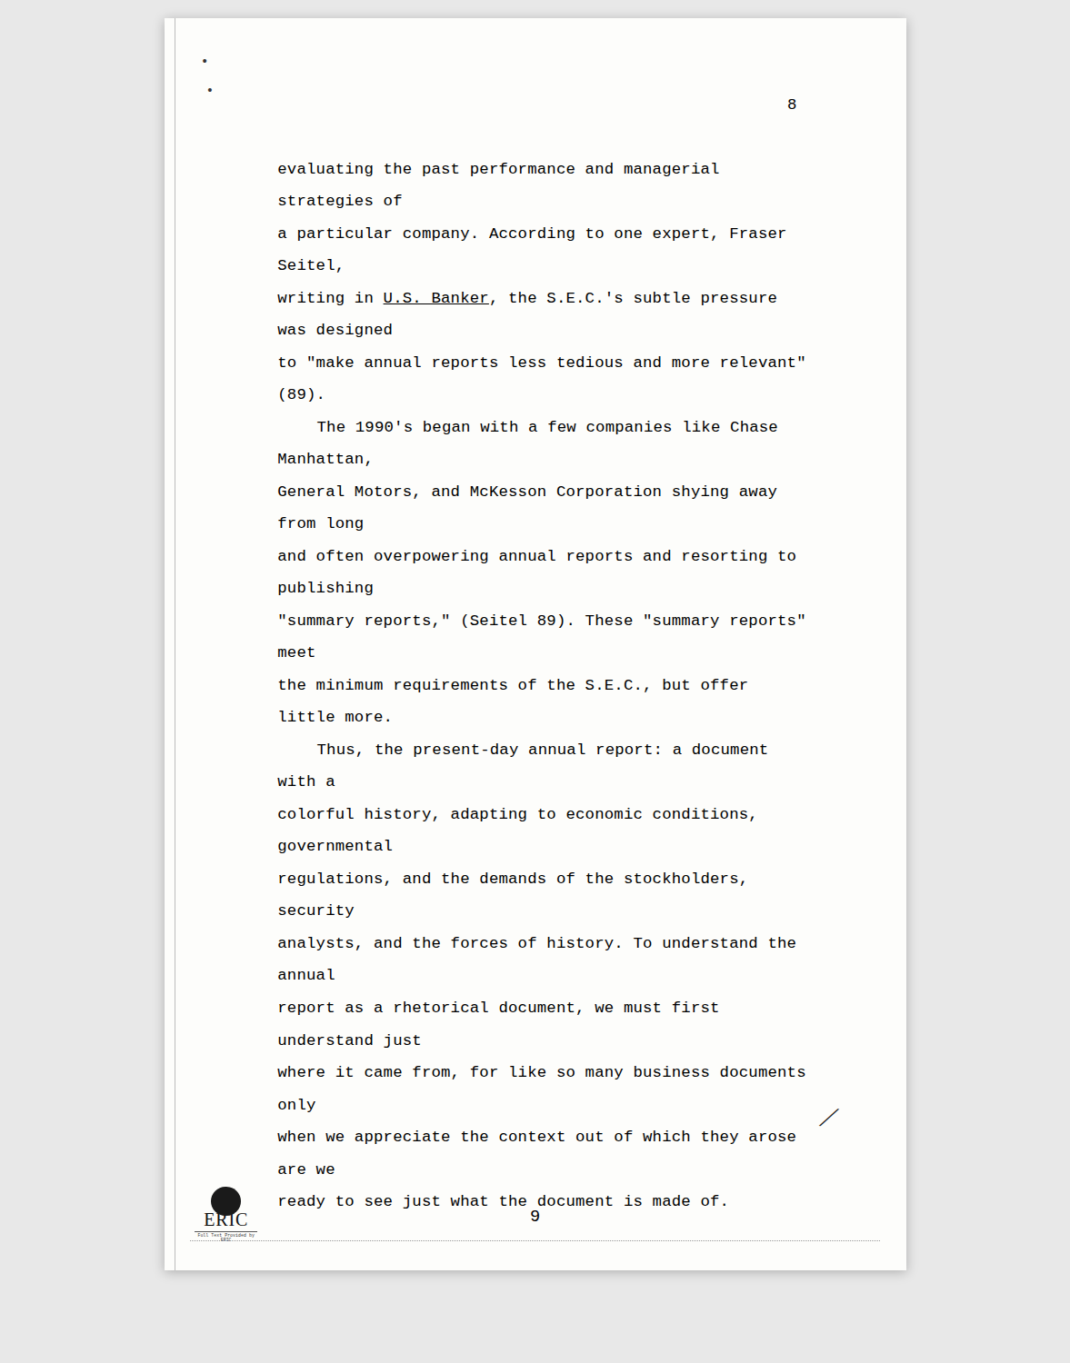• •
8
evaluating the past performance and managerial strategies of
a particular company. According to one expert, Fraser Seitel,
writing in U.S. Banker, the S.E.C.'s subtle pressure was designed
to "make annual reports less tedious and more relevant" (89).
The 1990's began with a few companies like Chase Manhattan,
General Motors, and McKesson Corporation shying away from long
and often overpowering annual reports and resorting to publishing
"summary reports," (Seitel 89). These "summary reports" meet
the minimum requirements of the S.E.C., but offer little more.
Thus, the present-day annual report: a document with a
colorful history, adapting to economic conditions, governmental
regulations, and the demands of the stockholders, security
analysts, and the forces of history. To understand the annual
report as a rhetorical document, we must first understand just
where it came from, for like so many business documents only
when we appreciate the context out of which they arose are we
ready to see just what the document is made of.
∕
ERIC
Full Text Provided by ERIC
9